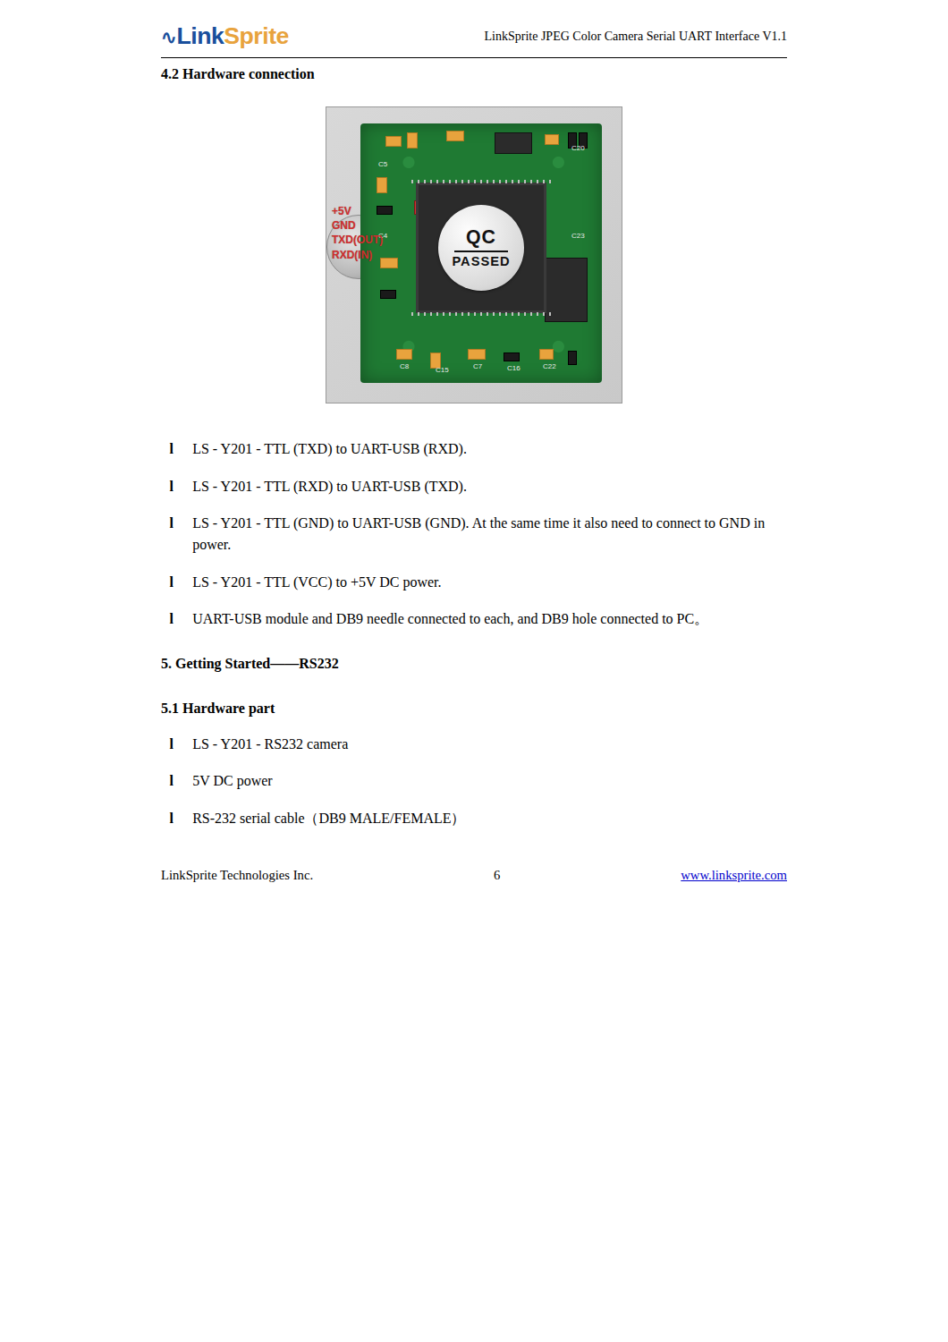∿Link Sprite
LinkSprite JPEG Color Camera Serial UART Interface V1.1
4.2 Hardware connection
C8
C15
C7
C16
C22
C20
C23
C5
C4
QC
PASSED
+5V
GND
TXD(OUT)
RXD(IN)
LS - Y201 - TTL (TXD) to UART-USB (RXD).
LS - Y201 - TTL (RXD) to UART-USB (TXD).
LS - Y201 - TTL (GND) to UART-USB (GND). At the same time it also need to connect to GND in power.
LS - Y201 - TTL (VCC) to +5V DC power.
UART-USB module and DB9 needle connected to each, and DB9 hole connected to PC。
5. Getting Started——RS232
5.1 Hardware part
LS - Y201 - RS232 camera
5V DC power
RS-232 serial cable（DB9 MALE/FEMALE）
LinkSprite Technologies Inc.
6
www.linksprite.com